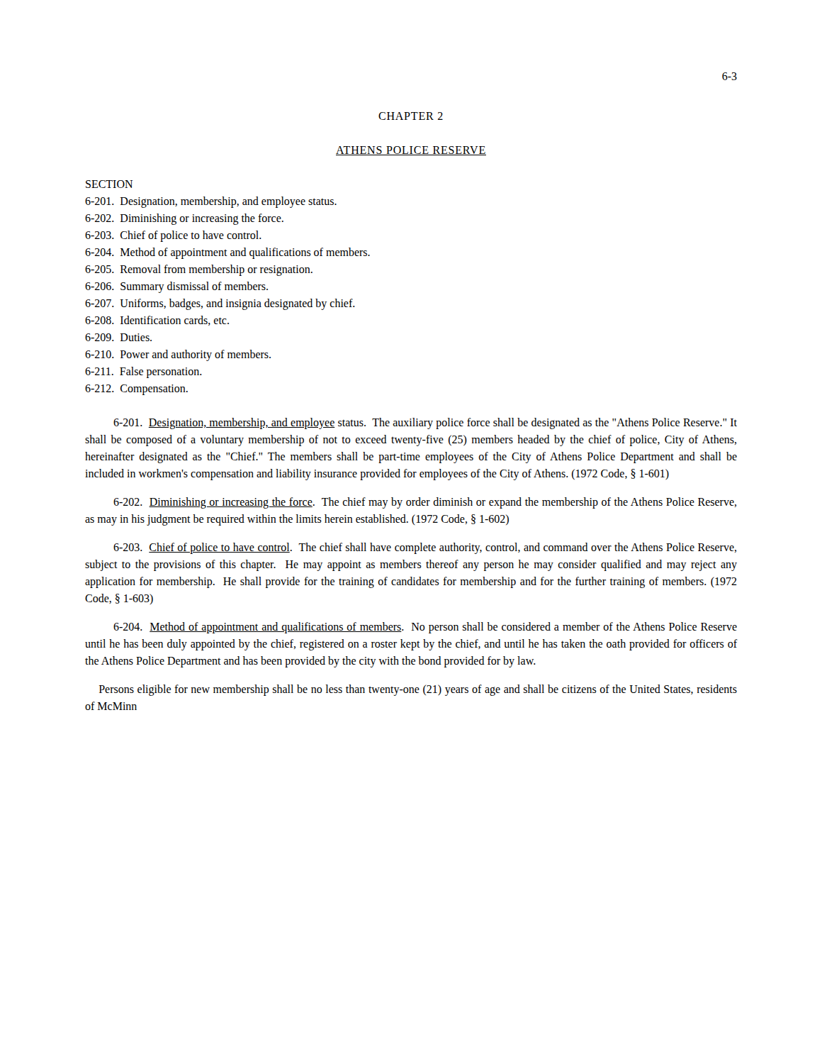6-3
CHAPTER 2
ATHENS POLICE RESERVE
SECTION
6-201. Designation, membership, and employee status.
6-202. Diminishing or increasing the force.
6-203. Chief of police to have control.
6-204. Method of appointment and qualifications of members.
6-205. Removal from membership or resignation.
6-206. Summary dismissal of members.
6-207. Uniforms, badges, and insignia designated by chief.
6-208. Identification cards, etc.
6-209. Duties.
6-210. Power and authority of members.
6-211. False personation.
6-212. Compensation.
6-201. Designation, membership, and employee status. The auxiliary police force shall be designated as the "Athens Police Reserve." It shall be composed of a voluntary membership of not to exceed twenty-five (25) members headed by the chief of police, City of Athens, hereinafter designated as the "Chief." The members shall be part-time employees of the City of Athens Police Department and shall be included in workmen's compensation and liability insurance provided for employees of the City of Athens. (1972 Code, § 1-601)
6-202. Diminishing or increasing the force. The chief may by order diminish or expand the membership of the Athens Police Reserve, as may in his judgment be required within the limits herein established. (1972 Code, § 1-602)
6-203. Chief of police to have control. The chief shall have complete authority, control, and command over the Athens Police Reserve, subject to the provisions of this chapter. He may appoint as members thereof any person he may consider qualified and may reject any application for membership. He shall provide for the training of candidates for membership and for the further training of members. (1972 Code, § 1-603)
6-204. Method of appointment and qualifications of members. No person shall be considered a member of the Athens Police Reserve until he has been duly appointed by the chief, registered on a roster kept by the chief, and until he has taken the oath provided for officers of the Athens Police Department and has been provided by the city with the bond provided for by law.
Persons eligible for new membership shall be no less than twenty-one (21) years of age and shall be citizens of the United States, residents of McMinn